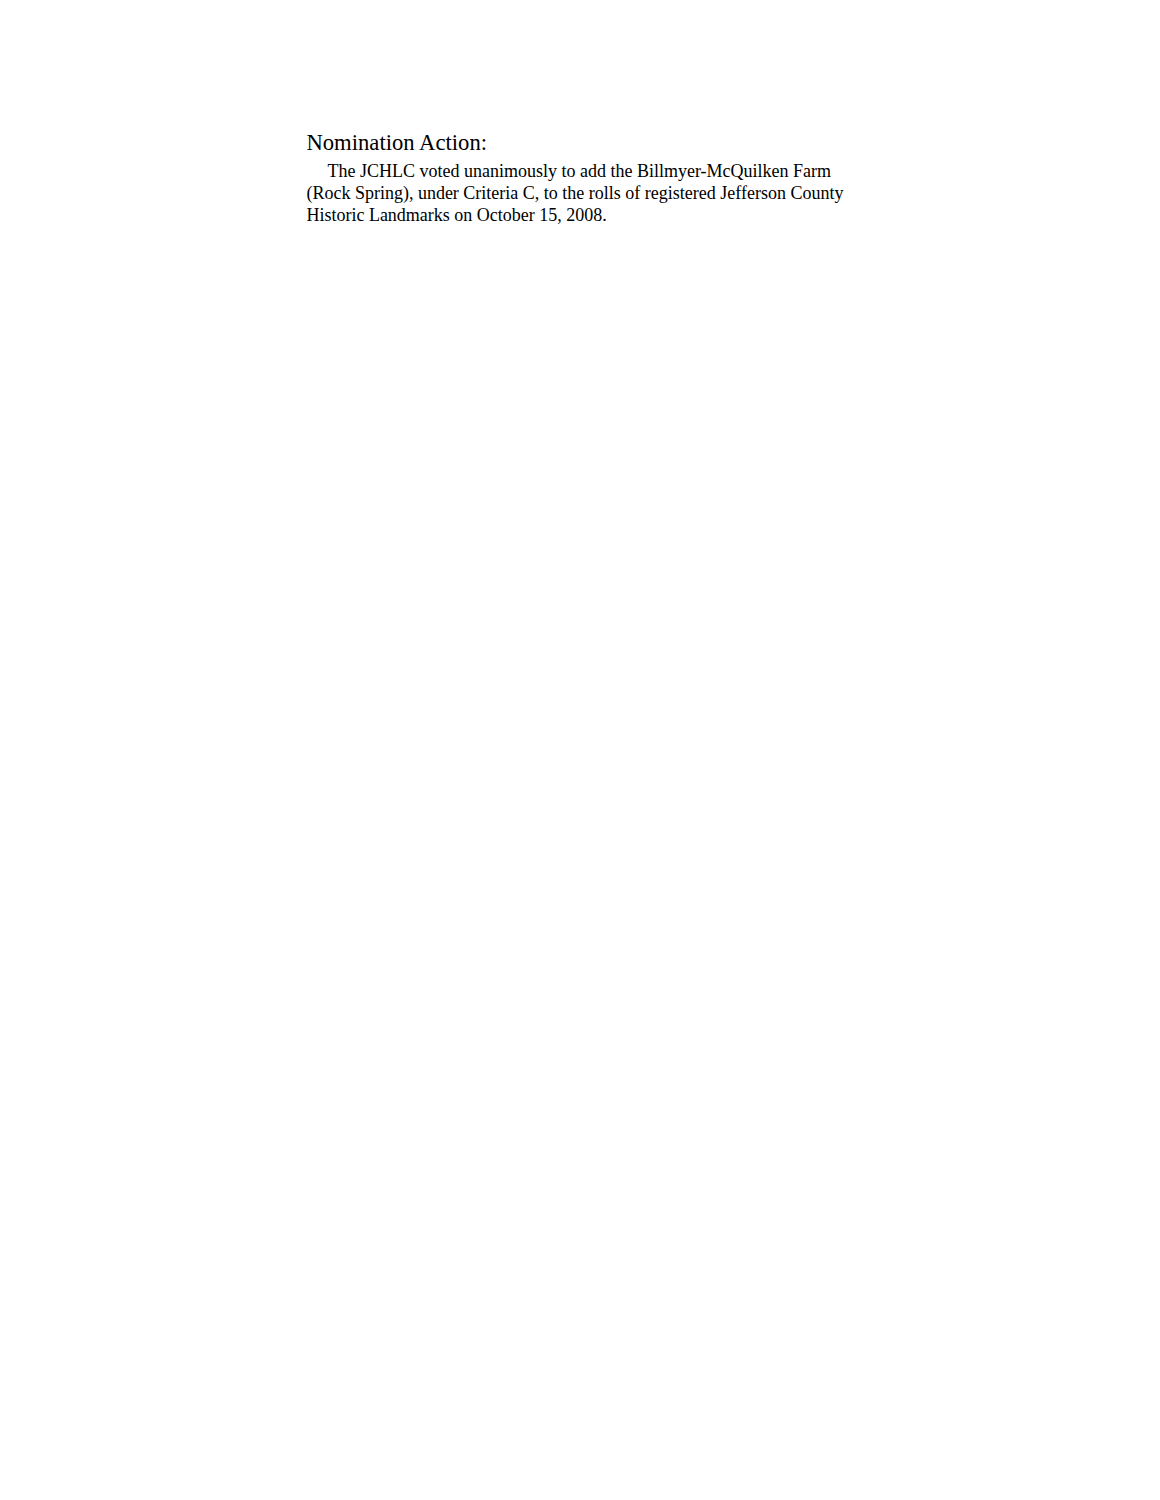Nomination Action:
The JCHLC voted unanimously to add the Billmyer-McQuilken Farm (Rock Spring), under Criteria C, to the rolls of registered Jefferson County Historic Landmarks on October 15, 2008.